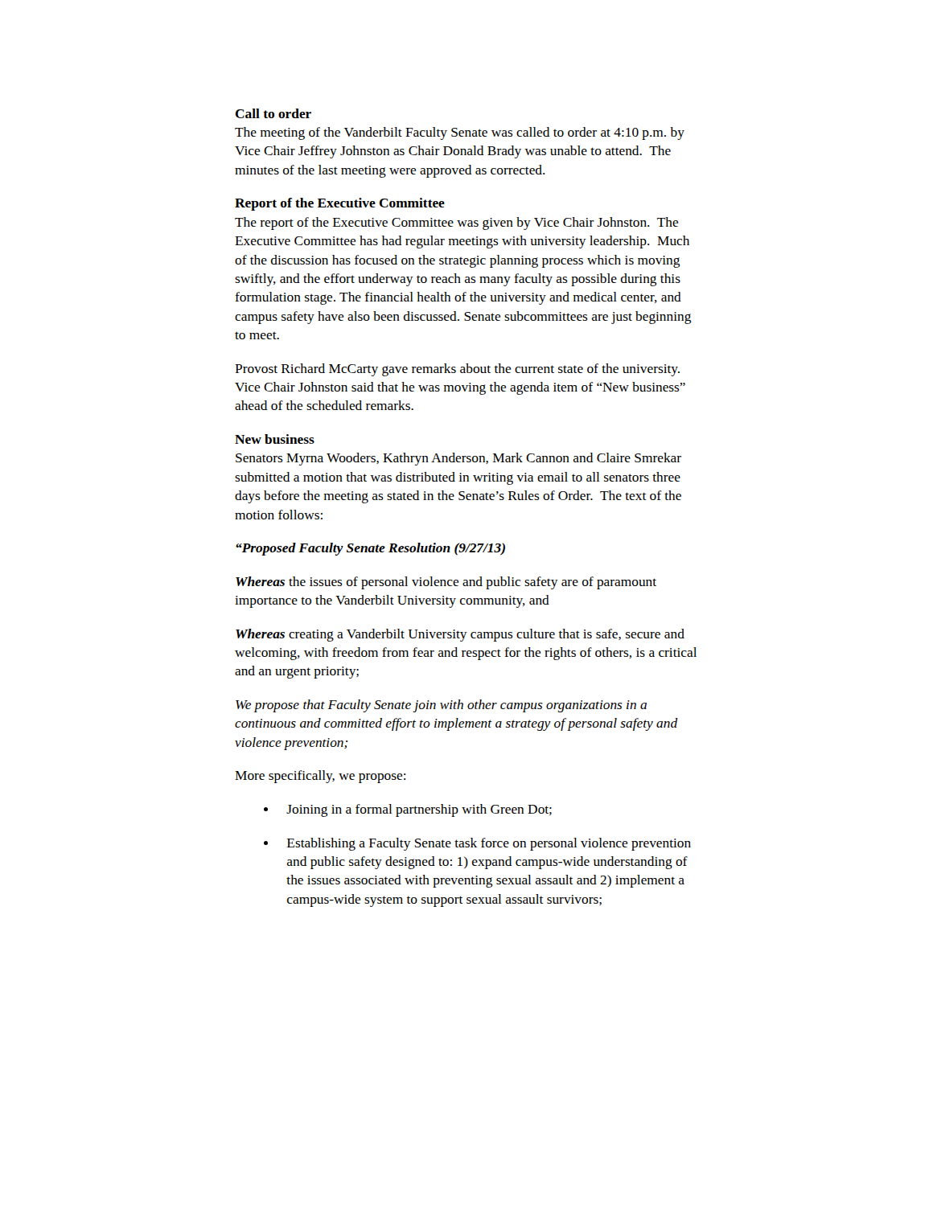Call to order
The meeting of the Vanderbilt Faculty Senate was called to order at 4:10 p.m. by Vice Chair Jeffrey Johnston as Chair Donald Brady was unable to attend. The minutes of the last meeting were approved as corrected.
Report of the Executive Committee
The report of the Executive Committee was given by Vice Chair Johnston. The Executive Committee has had regular meetings with university leadership. Much of the discussion has focused on the strategic planning process which is moving swiftly, and the effort underway to reach as many faculty as possible during this formulation stage. The financial health of the university and medical center, and campus safety have also been discussed. Senate subcommittees are just beginning to meet.
Provost Richard McCarty gave remarks about the current state of the university. Vice Chair Johnston said that he was moving the agenda item of “New business” ahead of the scheduled remarks.
New business
Senators Myrna Wooders, Kathryn Anderson, Mark Cannon and Claire Smrekar submitted a motion that was distributed in writing via email to all senators three days before the meeting as stated in the Senate’s Rules of Order. The text of the motion follows:
“Proposed Faculty Senate Resolution (9/27/13)
Whereas the issues of personal violence and public safety are of paramount importance to the Vanderbilt University community, and
Whereas creating a Vanderbilt University campus culture that is safe, secure and welcoming, with freedom from fear and respect for the rights of others, is a critical and an urgent priority;
We propose that Faculty Senate join with other campus organizations in a continuous and committed effort to implement a strategy of personal safety and violence prevention;
More specifically, we propose:
Joining in a formal partnership with Green Dot;
Establishing a Faculty Senate task force on personal violence prevention and public safety designed to: 1) expand campus-wide understanding of the issues associated with preventing sexual assault and 2) implement a campus-wide system to support sexual assault survivors;